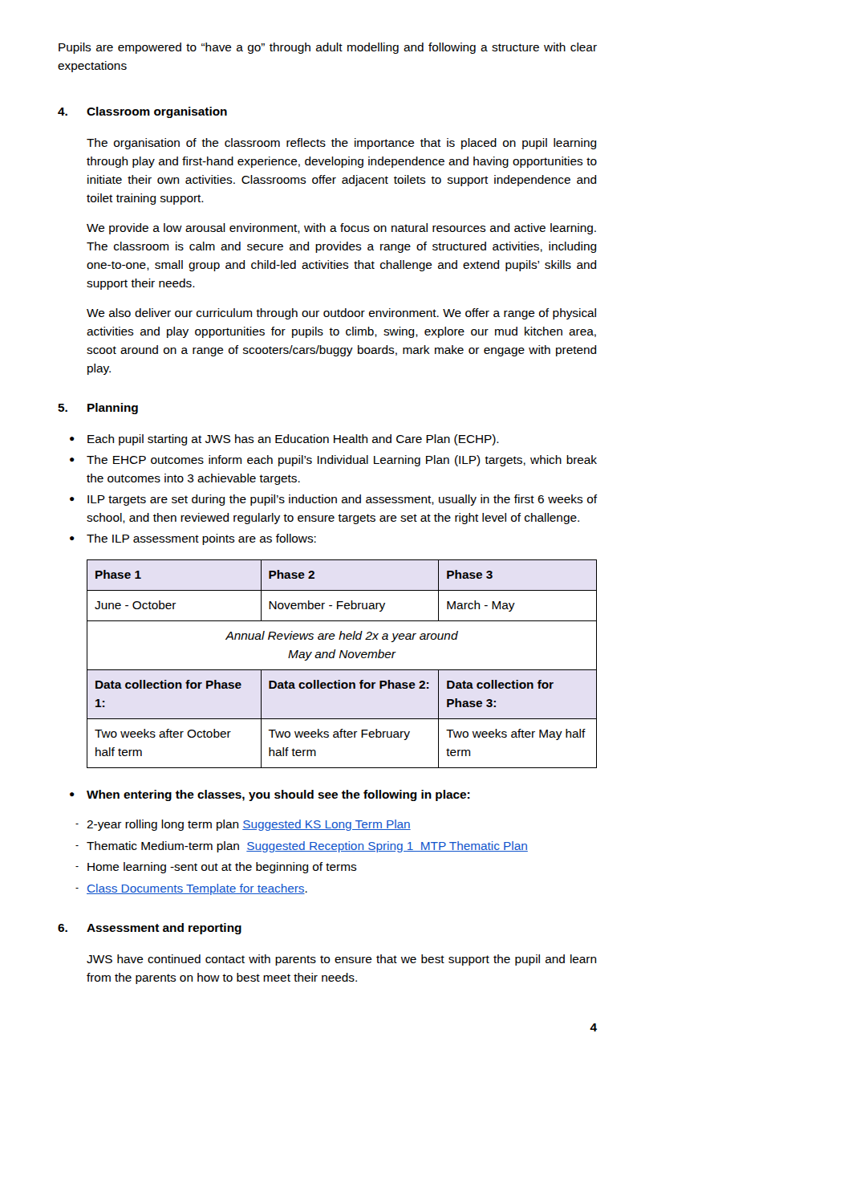Pupils are empowered to “have a go” through adult modelling and following a structure with clear expectations
4. Classroom organisation
The organisation of the classroom reflects the importance that is placed on pupil learning through play and first-hand experience, developing independence and having opportunities to initiate their own activities. Classrooms offer adjacent toilets to support independence and toilet training support.
We provide a low arousal environment, with a focus on natural resources and active learning. The classroom is calm and secure and provides a range of structured activities, including one-to-one, small group and child-led activities that challenge and extend pupils’ skills and support their needs.
We also deliver our curriculum through our outdoor environment. We offer a range of physical activities and play opportunities for pupils to climb, swing, explore our mud kitchen area, scoot around on a range of scooters/cars/buggy boards, mark make or engage with pretend play.
5. Planning
Each pupil starting at JWS has an Education Health and Care Plan (ECHP).
The EHCP outcomes inform each pupil’s Individual Learning Plan (ILP) targets, which break the outcomes into 3 achievable targets.
ILP targets are set during the pupil’s induction and assessment, usually in the first 6 weeks of school, and then reviewed regularly to ensure targets are set at the right level of challenge.
The ILP assessment points are as follows:
| Phase 1 | Phase 2 | Phase 3 |
| June - October | November - February | March - May |
| Annual Reviews are held 2x a year around May and November |
| Data collection for Phase 1: | Data collection for Phase 2: | Data collection for Phase 3: |
| Two weeks after October half term | Two weeks after February half term | Two weeks after May half term |
When entering the classes, you should see the following in place:
2-year rolling long term plan Suggested KS Long Term Plan
Thematic Medium-term plan Suggested Reception Spring 1 MTP Thematic Plan
Home learning -sent out at the beginning of terms
Class Documents Template for teachers.
6. Assessment and reporting
JWS have continued contact with parents to ensure that we best support the pupil and learn from the parents on how to best meet their needs.
4